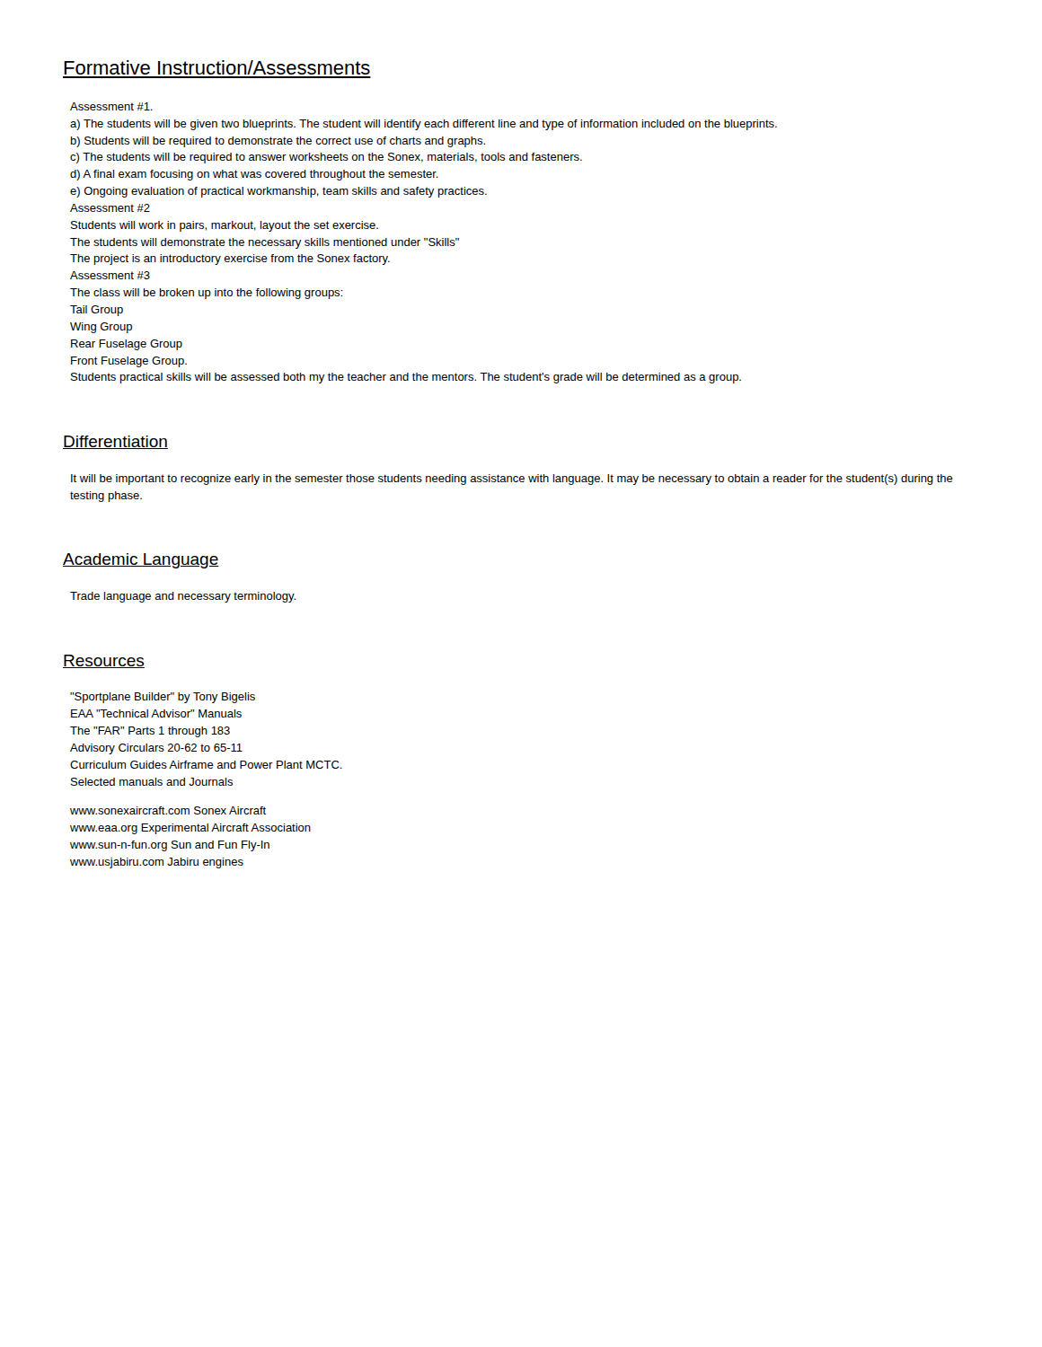Formative Instruction/Assessments
Assessment #1.
a) The students will be given two blueprints. The student will identify each different line and type of information included on the blueprints.
b) Students will be required to demonstrate the correct use of charts and graphs.
c) The students will be required to answer worksheets on the Sonex, materials, tools and fasteners.
d) A final exam focusing on what was covered throughout the semester.
e) Ongoing evaluation of practical workmanship, team skills and safety practices.
Assessment #2
Students will work in pairs, markout, layout the set exercise.
The students will demonstrate the necessary skills mentioned under "Skills"
The project is an introductory exercise from the Sonex factory.
Assessment #3
The class will be broken up into the following groups:
Tail Group
Wing Group
Rear Fuselage Group
Front Fuselage Group.
Students practical skills will be assessed both my the teacher and the mentors. The student's grade will be determined as a group.
Differentiation
It will be important to recognize early in the semester those students needing assistance with language. It may be necessary to obtain a reader for the student(s) during the testing phase.
Academic Language
Trade language and necessary terminology.
Resources
"Sportplane Builder" by Tony Bigelis
EAA "Technical Advisor" Manuals
The "FAR" Parts 1 through 183
Advisory Circulars 20-62 to 65-11
Curriculum Guides Airframe and Power Plant MCTC.
Selected manuals and Journals
www.sonexaircraft.com Sonex Aircraft
www.eaa.org Experimental Aircraft Association
www.sun-n-fun.org Sun and Fun Fly-In
www.usjabiru.com Jabiru engines